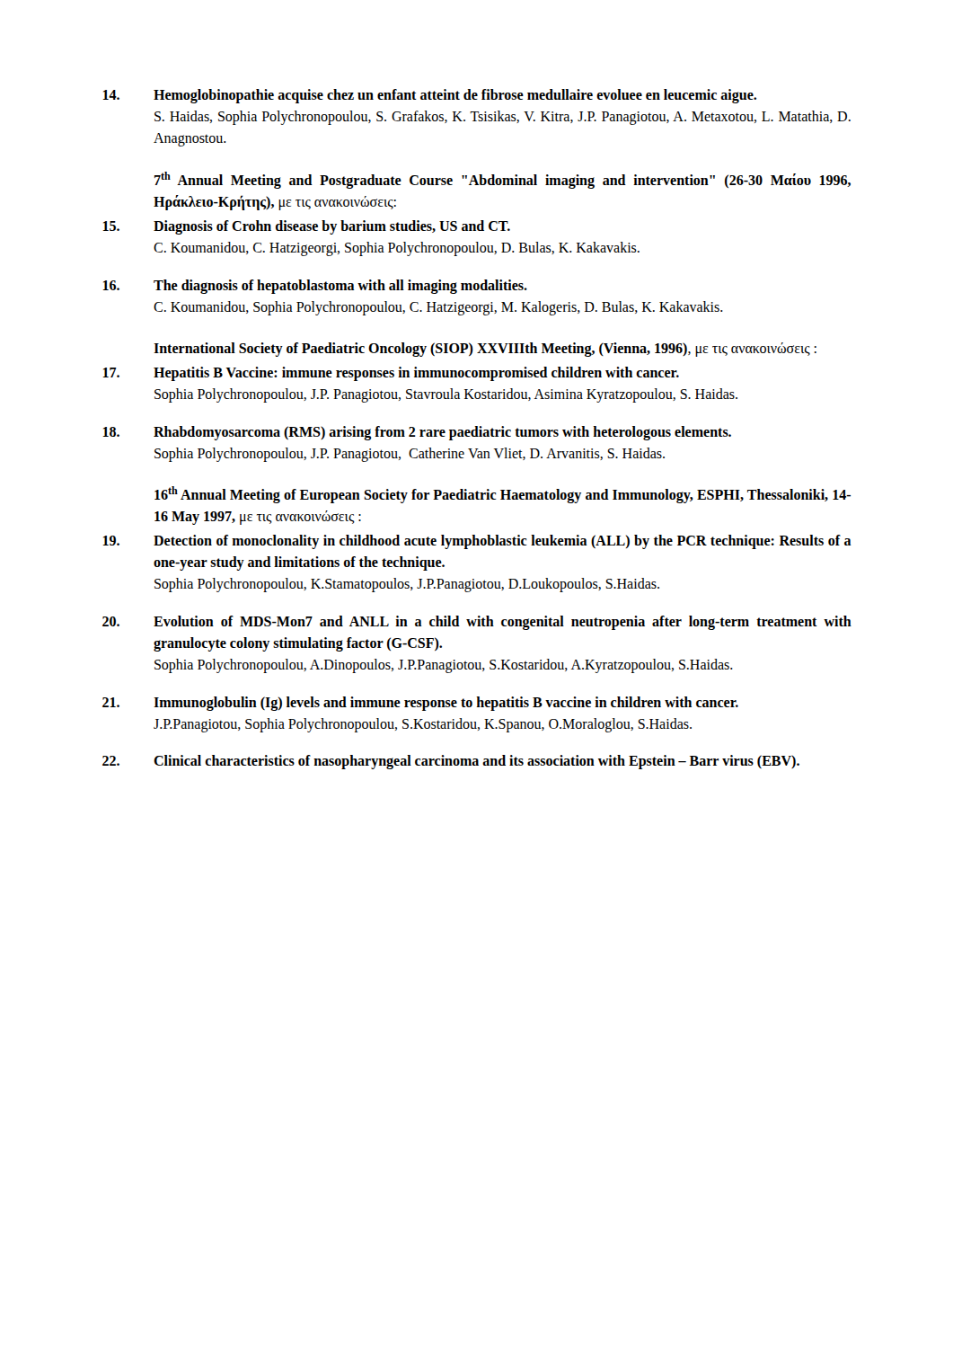14.
Hemoglobinopathie acquise chez un enfant atteint de fibrose medullaire evoluee en leucemic aigue.
S. Haidas, Sophia Polychronopoulou, S. Grafakos, K. Tsisikas, V. Kitra, J.P. Panagiotou, A. Metaxotou, L. Matathia, D. Anagnostou.
7th Annual Meeting and Postgraduate Course "Abdominal imaging and intervention" (26-30 Μαίου 1996, Ηράκλειο-Κρήτης), με τις ανακοινώσεις:
15.
Diagnosis of Crohn disease by barium studies, US and CT.
C. Koumanidou, C. Hatzigeorgi, Sophia Polychronopoulou, D. Bulas, K. Kakavakis.
16.
The diagnosis of hepatoblastoma with all imaging modalities.
C. Koumanidou, Sophia Polychronopoulou, C. Hatzigeorgi, M. Kalogeris, D. Bulas, K. Kakavakis.
International Society of Paediatric Oncology (SIOP) XXVIIIth Meeting, (Vienna, 1996), με τις ανακοινώσεις :
17.
Hepatitis B Vaccine: immune responses in immunocompromised children with cancer.
Sophia Polychronopoulou, J.P. Panagiotou, Stavroula Kostaridou, Asimina Kyratzopoulou, S. Haidas.
18.
Rhabdomyosarcoma (RMS) arising from 2 rare paediatric tumors with heterologous elements.
Sophia Polychronopoulou, J.P. Panagiotou, Catherine Van Vliet, D. Arvanitis, S. Haidas.
16th Annual Meeting of European Society for Paediatric Haematology and Immunology, ESPHI, Thessaloniki, 14-16 May 1997, με τις ανακοινώσεις :
19.
Detection of monoclonality in childhood acute lymphoblastic leukemia (ALL) by the PCR technique: Results of a one-year study and limitations of the technique.
Sophia Polychronopoulou, K.Stamatopoulos, J.P.Panagiotou, D.Loukopoulos, S.Haidas.
20.
Evolution of MDS-Mon7 and ANLL in a child with congenital neutropenia after long-term treatment with granulocyte colony stimulating factor (G-CSF).
Sophia Polychronopoulou, A.Dinopoulos, J.P.Panagiotou, S.Kostaridou, A.Kyratzopoulou, S.Haidas.
21.
Immunoglobulin (Ig) levels and immune response to hepatitis B vaccine in children with cancer.
J.P.Panagiotou, Sophia Polychronopoulou, S.Kostaridou, K.Spanou, O.Moraloglou, S.Haidas.
22.
Clinical characteristics of nasopharyngeal carcinoma and its association with Epstein – Barr virus (EBV).